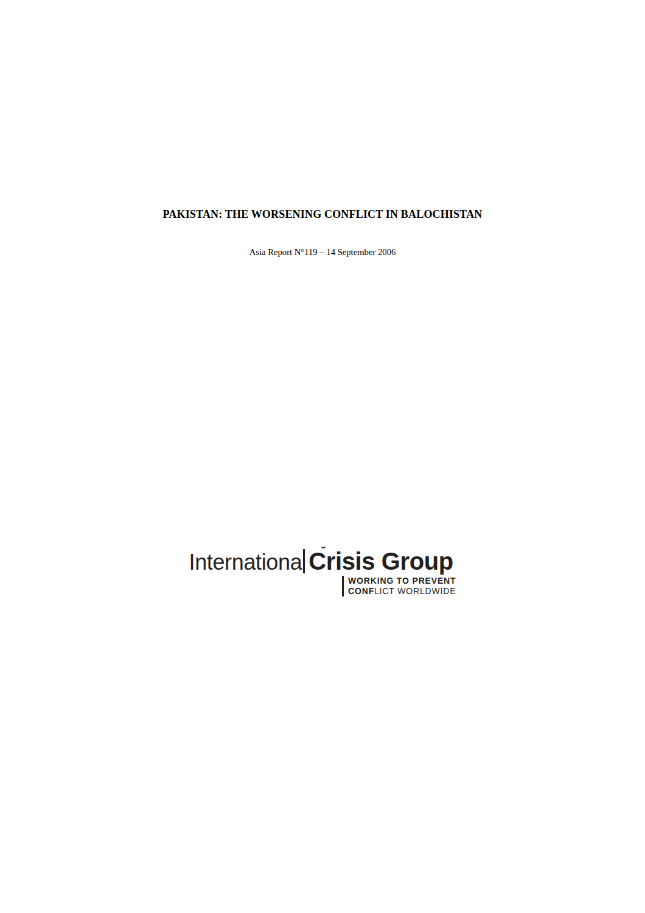PAKISTAN: THE WORSENING CONFLICT IN BALOCHISTAN
Asia Report N°119 – 14 September 2006
Internationa Crisis Group˘
WORKING TO PREVENT
CONFLICT WORLDWIDE